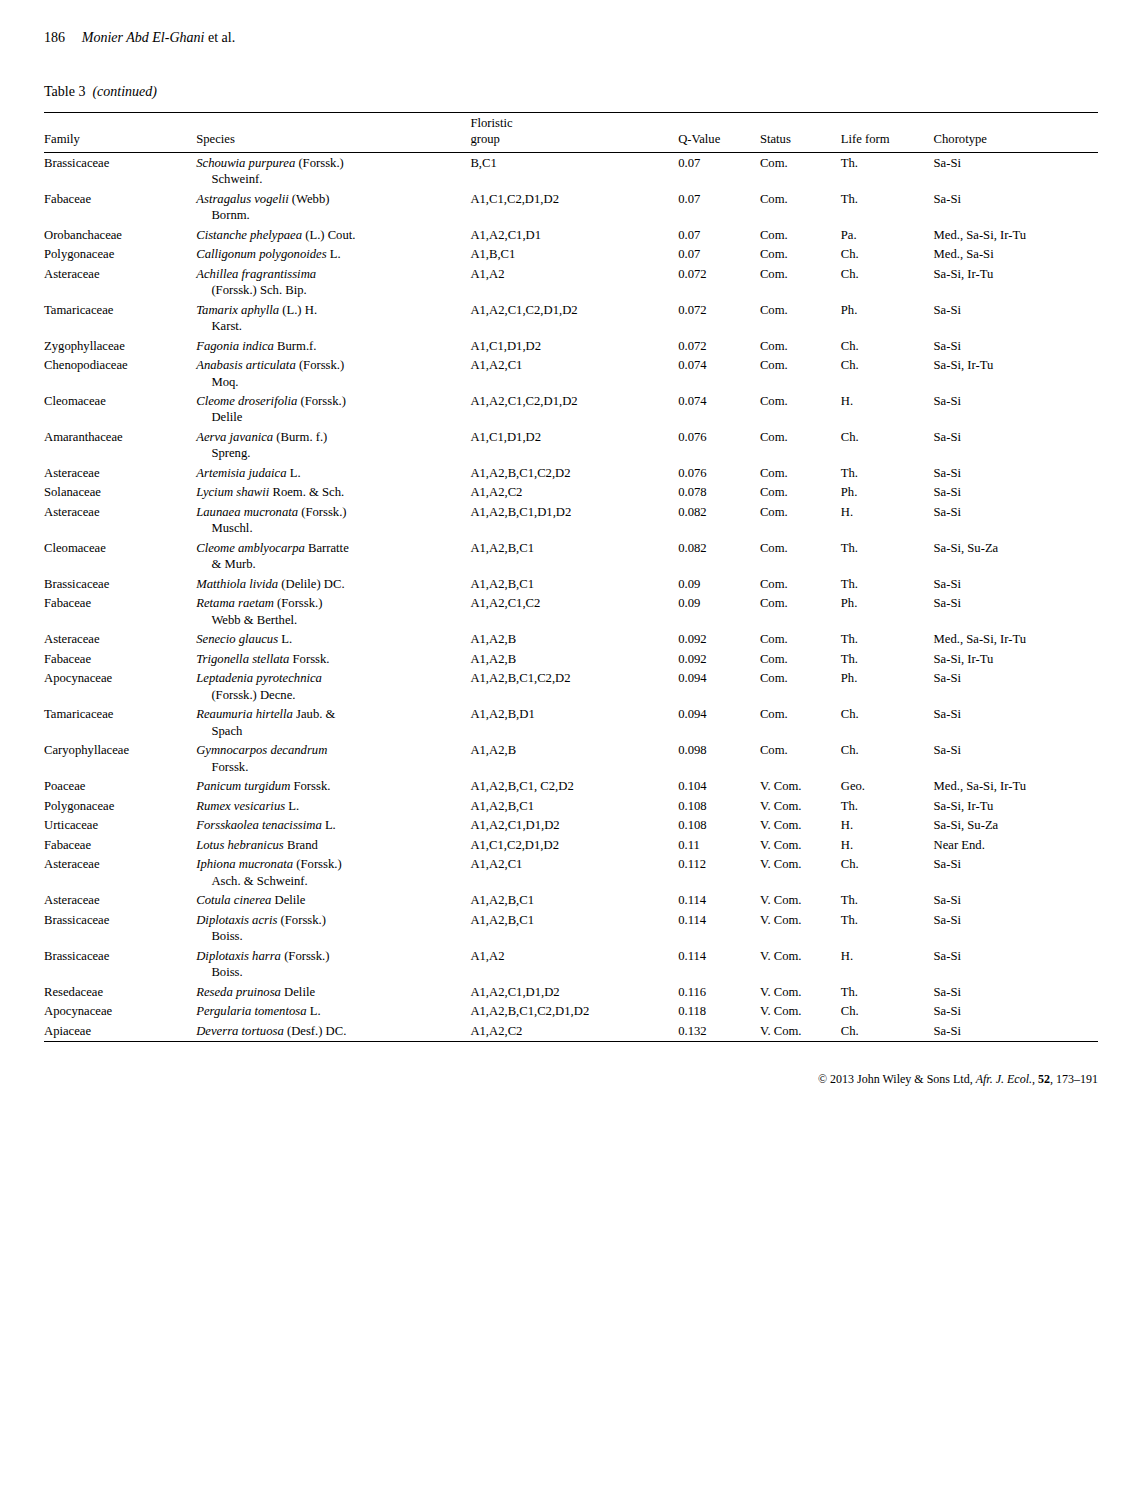186 Monier Abd El-Ghani et al.
Table 3 (continued)
| Family | Species | Floristic group | Q-Value | Status | Life form | Chorotype |
| --- | --- | --- | --- | --- | --- | --- |
| Brassicaceae | Schouwia purpurea (Forssk.) Schweinf. | B,C1 | 0.07 | Com. | Th. | Sa-Si |
| Fabaceae | Astragalus vogelii (Webb) Bornm. | A1,C1,C2,D1,D2 | 0.07 | Com. | Th. | Sa-Si |
| Orobanchaceae | Cistanche phelypaea (L.) Cout. | A1,A2,C1,D1 | 0.07 | Com. | Pa. | Med., Sa-Si, Ir-Tu |
| Polygonaceae | Calligonum polygonoides L. | A1,B,C1 | 0.07 | Com. | Ch. | Med., Sa-Si |
| Asteraceae | Achillea fragrantissima (Forssk.) Sch. Bip. | A1,A2 | 0.072 | Com. | Ch. | Sa-Si, Ir-Tu |
| Tamaricaceae | Tamarix aphylla (L.) H. Karst. | A1,A2,C1,C2,D1,D2 | 0.072 | Com. | Ph. | Sa-Si |
| Zygophyllaceae | Fagonia indica Burm.f. | A1,C1,D1,D2 | 0.072 | Com. | Ch. | Sa-Si |
| Chenopodiaceae | Anabasis articulata (Forssk.) Moq. | A1,A2,C1 | 0.074 | Com. | Ch. | Sa-Si, Ir-Tu |
| Cleomaceae | Cleome droserifolia (Forssk.) Delile | A1,A2,C1,C2,D1,D2 | 0.074 | Com. | H. | Sa-Si |
| Amaranthaceae | Aerva javanica (Burm. f.) Spreng. | A1,C1,D1,D2 | 0.076 | Com. | Ch. | Sa-Si |
| Asteraceae | Artemisia judaica L. | A1,A2,B,C1,C2,D2 | 0.076 | Com. | Th. | Sa-Si |
| Solanaceae | Lycium shawii Roem. & Sch. | A1,A2,C2 | 0.078 | Com. | Ph. | Sa-Si |
| Asteraceae | Launaea mucronata (Forssk.) Muschl. | A1,A2,B,C1,D1,D2 | 0.082 | Com. | H. | Sa-Si |
| Cleomaceae | Cleome amblyocarpa Barratte & Murb. | A1,A2,B,C1 | 0.082 | Com. | Th. | Sa-Si, Su-Za |
| Brassicaceae | Matthiola livida (Delile) DC. | A1,A2,B,C1 | 0.09 | Com. | Th. | Sa-Si |
| Fabaceae | Retama raetam (Forssk.) Webb & Berthel. | A1,A2,C1,C2 | 0.09 | Com. | Ph. | Sa-Si |
| Asteraceae | Senecio glaucus L. | A1,A2,B | 0.092 | Com. | Th. | Med., Sa-Si, Ir-Tu |
| Fabaceae | Trigonella stellata Forssk. | A1,A2,B | 0.092 | Com. | Th. | Sa-Si, Ir-Tu |
| Apocynaceae | Leptadenia pyrotechnica (Forssk.) Decne. | A1,A2,B,C1,C2,D2 | 0.094 | Com. | Ph. | Sa-Si |
| Tamaricaceae | Reaumuria hirtella Jaub. & Spach | A1,A2,B,D1 | 0.094 | Com. | Ch. | Sa-Si |
| Caryophyllaceae | Gymnocarpos decandrum Forssk. | A1,A2,B | 0.098 | Com. | Ch. | Sa-Si |
| Poaceae | Panicum turgidum Forssk. | A1,A2,B,C1, C2,D2 | 0.104 | V. Com. | Geo. | Med., Sa-Si, Ir-Tu |
| Polygonaceae | Rumex vesicarius L. | A1,A2,B,C1 | 0.108 | V. Com. | Th. | Sa-Si, Ir-Tu |
| Urticaceae | Forsskaolea tenacissima L. | A1,A2,C1,D1,D2 | 0.108 | V. Com. | H. | Sa-Si, Su-Za |
| Fabaceae | Lotus hebranicus Brand | A1,C1,C2,D1,D2 | 0.11 | V. Com. | H. | Near End. |
| Asteraceae | Iphiona mucronata (Forssk.) Asch. & Schweinf. | A1,A2,C1 | 0.112 | V. Com. | Ch. | Sa-Si |
| Asteraceae | Cotula cinerea Delile | A1,A2,B,C1 | 0.114 | V. Com. | Th. | Sa-Si |
| Brassicaceae | Diplotaxis acris (Forssk.) Boiss. | A1,A2,B,C1 | 0.114 | V. Com. | Th. | Sa-Si |
| Brassicaceae | Diplotaxis harra (Forssk.) Boiss. | A1,A2 | 0.114 | V. Com. | H. | Sa-Si |
| Resedaceae | Reseda pruinosa Delile | A1,A2,C1,D1,D2 | 0.116 | V. Com. | Th. | Sa-Si |
| Apocynaceae | Pergularia tomentosa L. | A1,A2,B,C1,C2,D1,D2 | 0.118 | V. Com. | Ch. | Sa-Si |
| Apiaceae | Deverra tortuosa (Desf.) DC. | A1,A2,C2 | 0.132 | V. Com. | Ch. | Sa-Si |
© 2013 John Wiley & Sons Ltd, Afr. J. Ecol., 52, 173–191